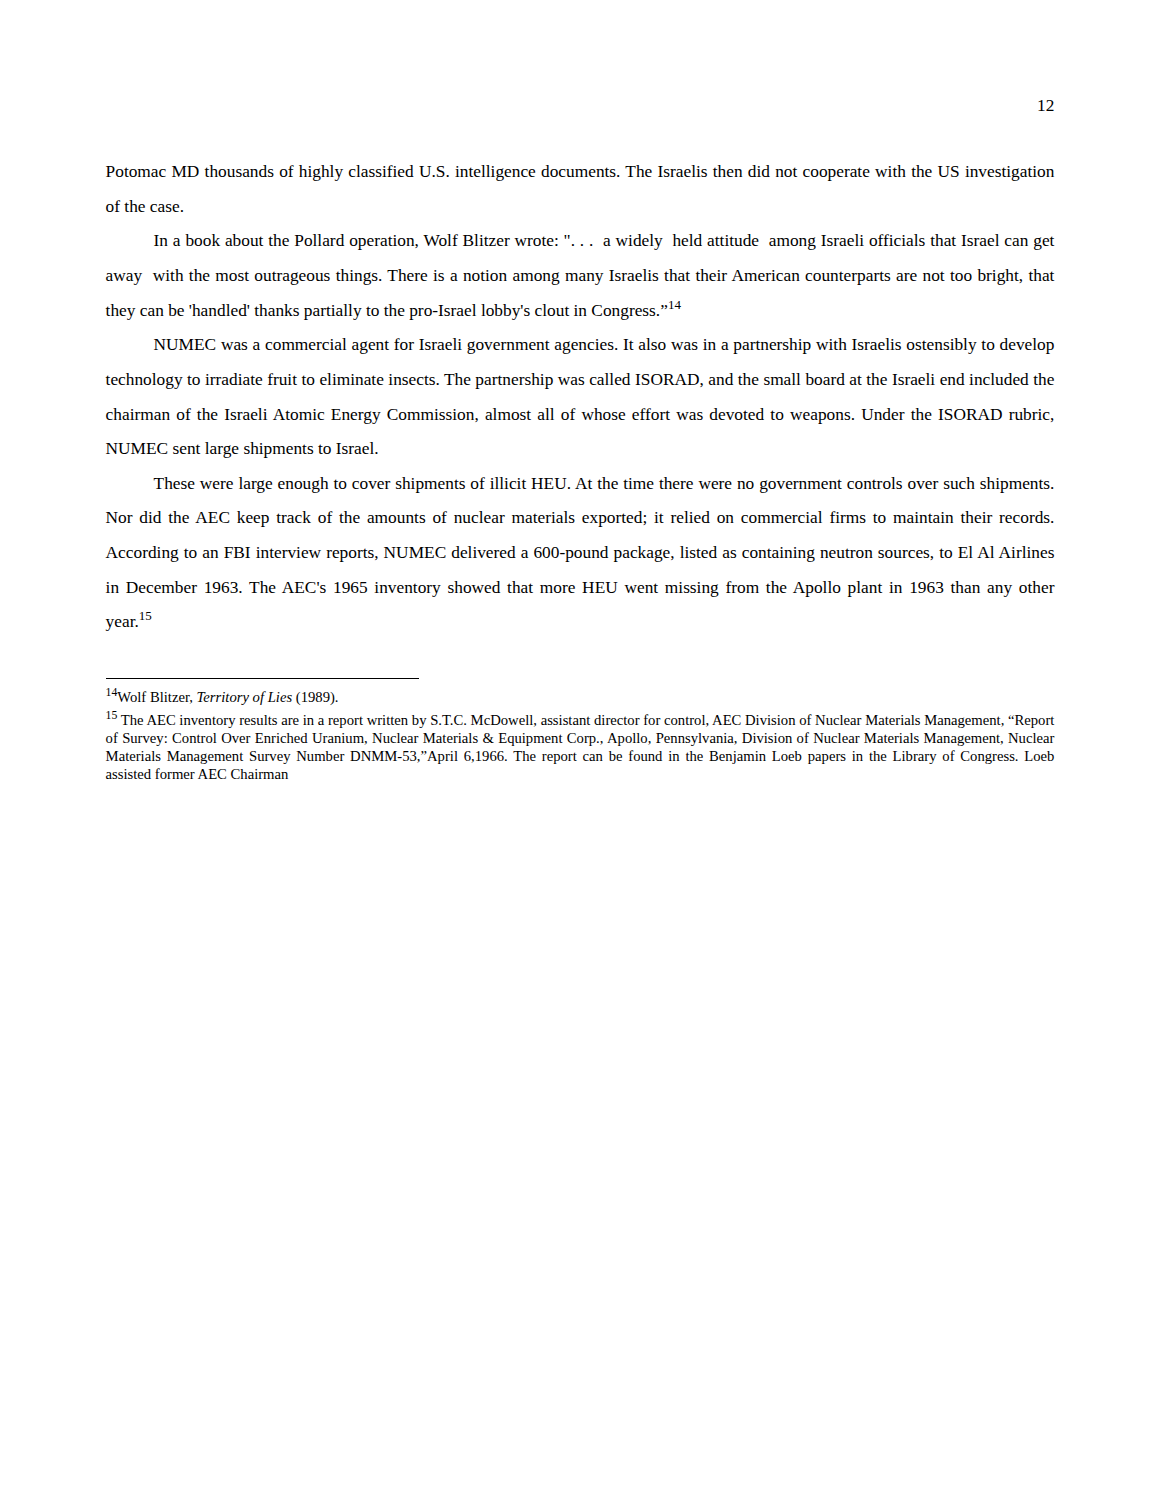12
Potomac MD thousands of highly classified U.S. intelligence documents. The Israelis then did not cooperate with the US investigation of the case.
In a book about the Pollard operation, Wolf Blitzer wrote: ". . . a widely held attitude among Israeli officials that Israel can get away with the most outrageous things. There is a notion among many Israelis that their American counterparts are not too bright, that they can be 'handled' thanks partially to the pro-Israel lobby's clout in Congress.”14
NUMEC was a commercial agent for Israeli government agencies. It also was in a partnership with Israelis ostensibly to develop technology to irradiate fruit to eliminate insects. The partnership was called ISORAD, and the small board at the Israeli end included the chairman of the Israeli Atomic Energy Commission, almost all of whose effort was devoted to weapons. Under the ISORAD rubric, NUMEC sent large shipments to Israel.
These were large enough to cover shipments of illicit HEU. At the time there were no government controls over such shipments. Nor did the AEC keep track of the amounts of nuclear materials exported; it relied on commercial firms to maintain their records. According to an FBI interview reports, NUMEC delivered a 600-pound package, listed as containing neutron sources, to El Al Airlines in December 1963. The AEC's 1965 inventory showed that more HEU went missing from the Apollo plant in 1963 than any other year.15
14 Wolf Blitzer, Territory of Lies (1989).
15 The AEC inventory results are in a report written by S.T.C. McDowell, assistant director for control, AEC Division of Nuclear Materials Management, “Report of Survey: Control Over Enriched Uranium, Nuclear Materials & Equipment Corp., Apollo, Pennsylvania, Division of Nuclear Materials Management, Nuclear Materials Management Survey Number DNMM-53,”April 6,1966. The report can be found in the Benjamin Loeb papers in the Library of Congress. Loeb assisted former AEC Chairman